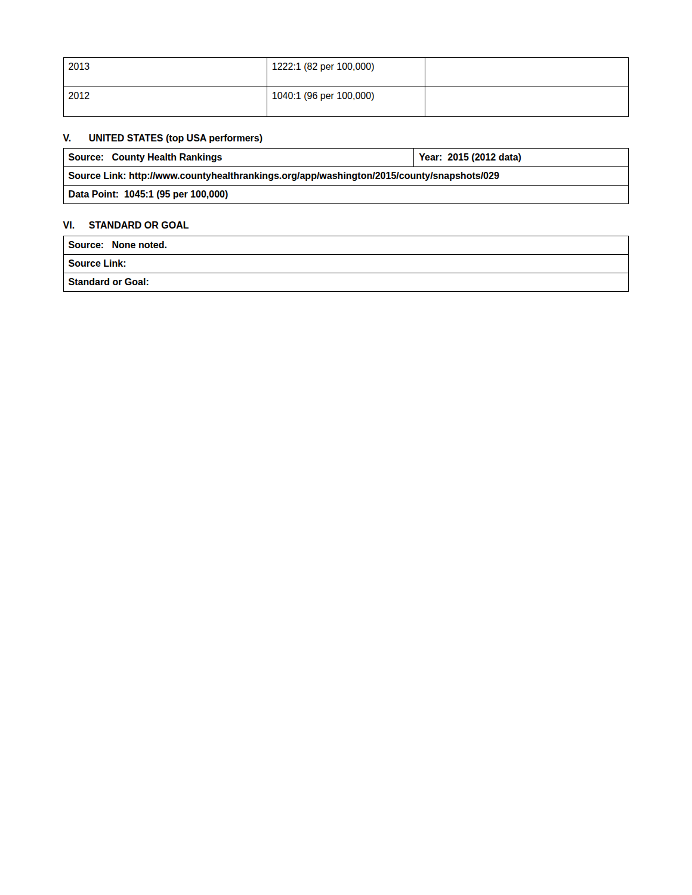| 2013 | 1222:1 (82 per 100,000) | |
| 2012 | 1040:1 (96 per 100,000) | |
V. UNITED STATES (top USA performers)
| Source: County Health Rankings | Year: 2015 (2012 data) |
| Source Link: http://www.countyhealthrankings.org/app/washington/2015/county/snapshots/029 |
| Data Point: 1045:1 (95 per 100,000) |
VI. STANDARD OR GOAL
| Source: None noted. |
| Source Link: |
| Standard or Goal: |